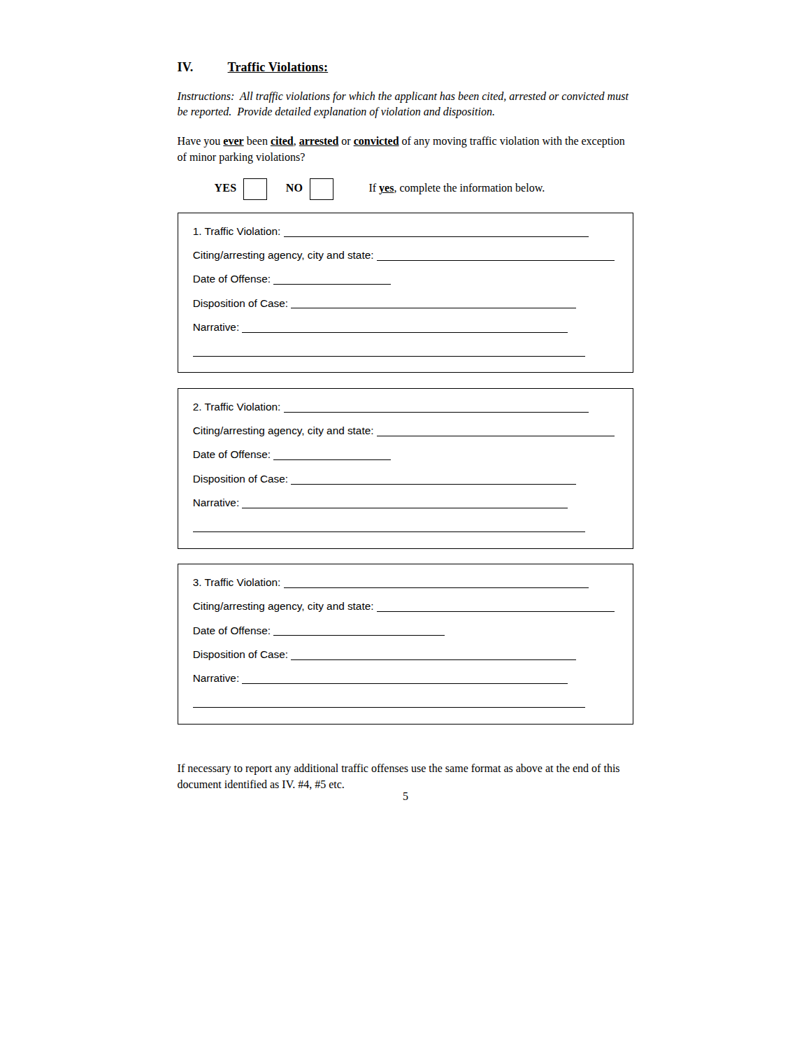IV. Traffic Violations:
Instructions: All traffic violations for which the applicant has been cited, arrested or convicted must be reported. Provide detailed explanation of violation and disposition.
Have you ever been cited, arrested or convicted of any moving traffic violation with the exception of minor parking violations?
YES NO If yes, complete the information below.
1. Traffic Violation:
Citing/arresting agency, city and state:
Date of Offense:
Disposition of Case:
Narrative:
2. Traffic Violation:
Citing/arresting agency, city and state:
Date of Offense:
Disposition of Case:
Narrative:
3. Traffic Violation:
Citing/arresting agency, city and state:
Date of Offense:
Disposition of Case:
Narrative:
If necessary to report any additional traffic offenses use the same format as above at the end of this document identified as IV. #4, #5 etc.
5